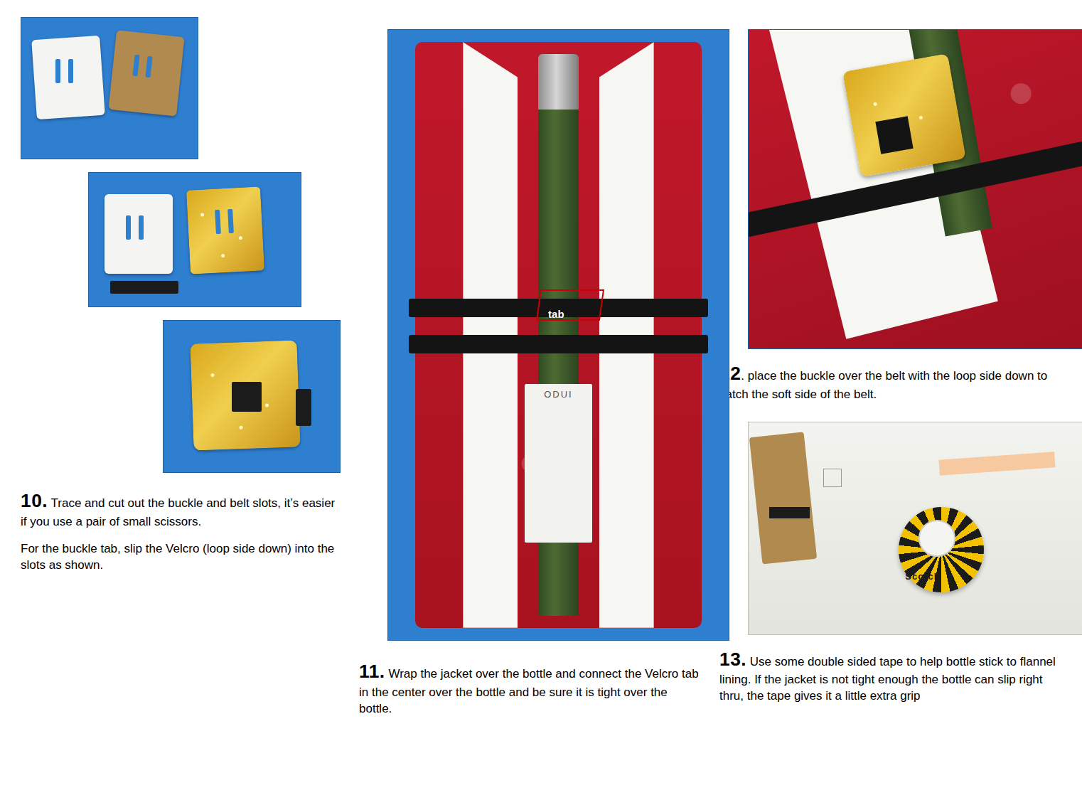10. Trace and cut out the buckle and belt slots, it’s easier if you use a pair of small scissors.
For the buckle tab, slip the Velcro (loop side down) into the slots as shown.
ODUI tab
11. Wrap the jacket over the bottle and connect the Velcro tab in the center over the bottle and be sure it is tight over the bottle.
12. place the buckle over the belt with the loop side down to catch the soft side of the belt.
Scotch
13. Use some double sided tape to help bottle stick to flannel lining. If the jacket is not tight enough the bottle can slip right thru, the tape gives it a little extra grip